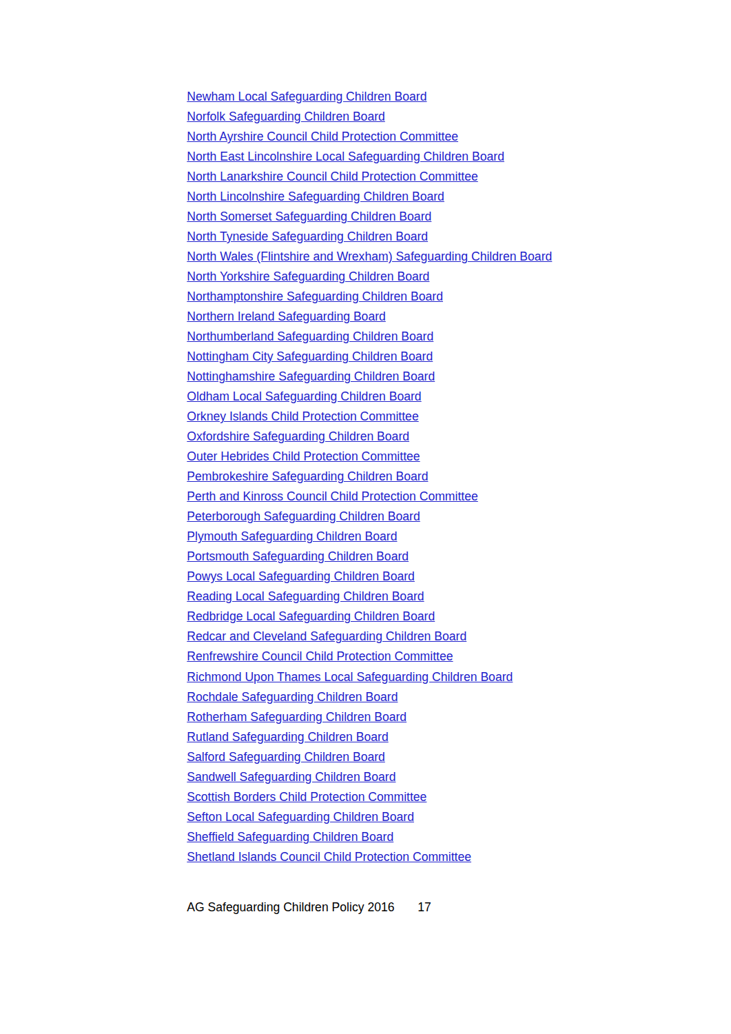Newham Local Safeguarding Children Board
Norfolk Safeguarding Children Board
North Ayrshire Council Child Protection Committee
North East Lincolnshire Local Safeguarding Children Board
North Lanarkshire Council Child Protection Committee
North Lincolnshire Safeguarding Children Board
North Somerset Safeguarding Children Board
North Tyneside Safeguarding Children Board
North Wales (Flintshire and Wrexham) Safeguarding Children Board
North Yorkshire Safeguarding Children Board
Northamptonshire Safeguarding Children Board
Northern Ireland Safeguarding Board
Northumberland Safeguarding Children Board
Nottingham City Safeguarding Children Board
Nottinghamshire Safeguarding Children Board
Oldham Local Safeguarding Children Board
Orkney Islands Child Protection Committee
Oxfordshire Safeguarding Children Board
Outer Hebrides Child Protection Committee
Pembrokeshire Safeguarding Children Board
Perth and Kinross Council Child Protection Committee
Peterborough Safeguarding Children Board
Plymouth Safeguarding Children Board
Portsmouth Safeguarding Children Board
Powys Local Safeguarding Children Board
Reading Local Safeguarding Children Board
Redbridge Local Safeguarding Children Board
Redcar and Cleveland Safeguarding Children Board
Renfrewshire Council Child Protection Committee
Richmond Upon Thames Local Safeguarding Children Board
Rochdale Safeguarding Children Board
Rotherham Safeguarding Children Board
Rutland Safeguarding Children Board
Salford Safeguarding Children Board
Sandwell Safeguarding Children Board
Scottish Borders Child Protection Committee
Sefton Local Safeguarding Children Board
Sheffield Safeguarding Children Board
Shetland Islands Council Child Protection Committee
AG Safeguarding Children Policy 201617